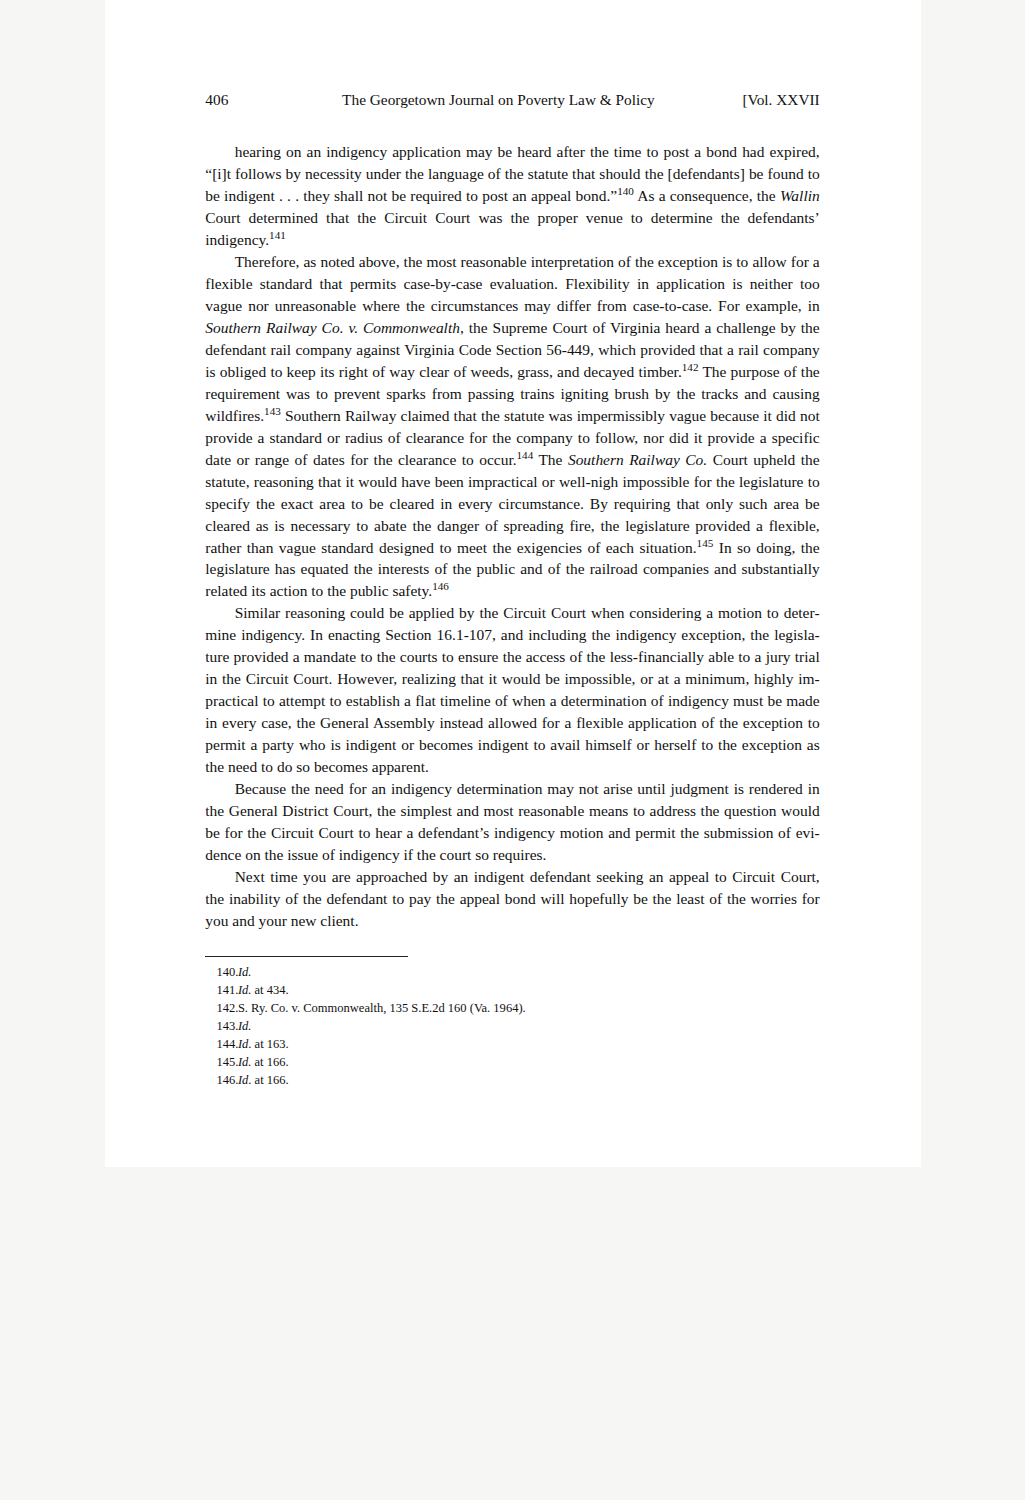406 The Georgetown Journal on Poverty Law & Policy [Vol. XXVII
hearing on an indigency application may be heard after the time to post a bond had expired, “[i]t follows by necessity under the language of the statute that should the [defendants] be found to be indigent . . . they shall not be required to post an appeal bond.”140 As a consequence, the Wallin Court determined that the Circuit Court was the proper venue to determine the defendants’ indigency.141
Therefore, as noted above, the most reasonable interpretation of the exception is to allow for a flexible standard that permits case-by-case evaluation. Flexibility in application is neither too vague nor unreasonable where the circumstances may differ from case-to-case. For example, in Southern Railway Co. v. Commonwealth, the Supreme Court of Virginia heard a challenge by the defendant rail company against Virginia Code Section 56-449, which provided that a rail company is obliged to keep its right of way clear of weeds, grass, and decayed timber.142 The purpose of the requirement was to prevent sparks from passing trains igniting brush by the tracks and causing wildfires.143 Southern Railway claimed that the statute was impermissibly vague because it did not provide a standard or radius of clearance for the company to follow, nor did it provide a specific date or range of dates for the clearance to occur.144 The Southern Railway Co. Court upheld the statute, reasoning that it would have been impractical or well-nigh impossible for the legislature to specify the exact area to be cleared in every circumstance. By requiring that only such area be cleared as is necessary to abate the danger of spreading fire, the legislature provided a flexible, rather than vague standard designed to meet the exigencies of each situation.145 In so doing, the legislature has equated the interests of the public and of the railroad companies and substantially related its action to the public safety.146
Similar reasoning could be applied by the Circuit Court when considering a motion to determine indigency. In enacting Section 16.1-107, and including the indigency exception, the legislature provided a mandate to the courts to ensure the access of the less-financially able to a jury trial in the Circuit Court. However, realizing that it would be impossible, or at a minimum, highly impractical to attempt to establish a flat timeline of when a determination of indigency must be made in every case, the General Assembly instead allowed for a flexible application of the exception to permit a party who is indigent or becomes indigent to avail himself or herself to the exception as the need to do so becomes apparent.
Because the need for an indigency determination may not arise until judgment is rendered in the General District Court, the simplest and most reasonable means to address the question would be for the Circuit Court to hear a defendant’s indigency motion and permit the submission of evidence on the issue of indigency if the court so requires.
Next time you are approached by an indigent defendant seeking an appeal to Circuit Court, the inability of the defendant to pay the appeal bond will hopefully be the least of the worries for you and your new client.
140. Id.
141. Id. at 434.
142. S. Ry. Co. v. Commonwealth, 135 S.E.2d 160 (Va. 1964).
143. Id.
144. Id. at 163.
145. Id. at 166.
146. Id. at 166.